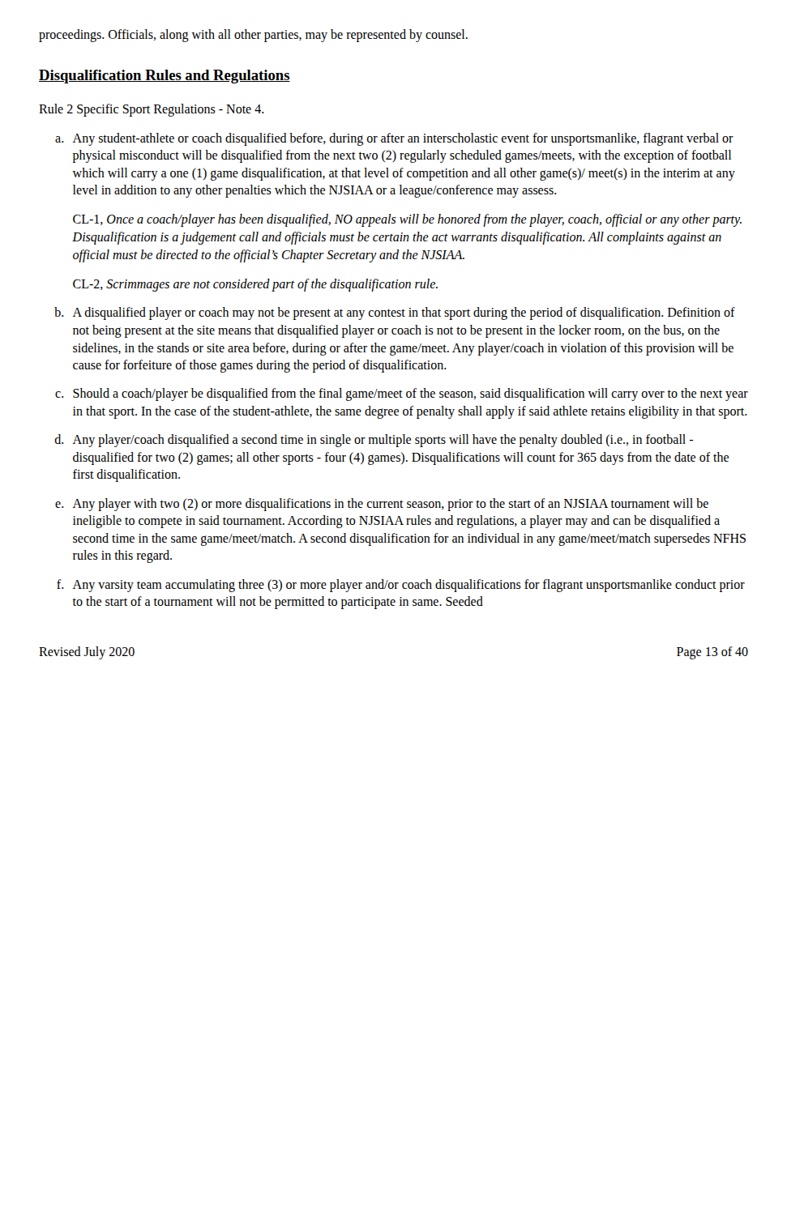proceedings. Officials, along with all other parties, may be represented by counsel.
Disqualification Rules and Regulations
Rule 2 Specific Sport Regulations - Note 4.
Any student-athlete or coach disqualified before, during or after an interscholastic event for unsportsmanlike, flagrant verbal or physical misconduct will be disqualified from the next two (2) regularly scheduled games/meets, with the exception of football which will carry a one (1) game disqualification, at that level of competition and all other game(s)/ meet(s) in the interim at any level in addition to any other penalties which the NJSIAA or a league/conference may assess.
CL-1, Once a coach/player has been disqualified, NO appeals will be honored from the player, coach, official or any other party. Disqualification is a judgement call and officials must be certain the act warrants disqualification. All complaints against an official must be directed to the official’s Chapter Secretary and the NJSIAA.
CL-2, Scrimmages are not considered part of the disqualification rule.
A disqualified player or coach may not be present at any contest in that sport during the period of disqualification. Definition of not being present at the site means that disqualified player or coach is not to be present in the locker room, on the bus, on the sidelines, in the stands or site area before, during or after the game/meet. Any player/coach in violation of this provision will be cause for forfeiture of those games during the period of disqualification.
Should a coach/player be disqualified from the final game/meet of the season, said disqualification will carry over to the next year in that sport. In the case of the student-athlete, the same degree of penalty shall apply if said athlete retains eligibility in that sport.
Any player/coach disqualified a second time in single or multiple sports will have the penalty doubled (i.e., in football - disqualified for two (2) games; all other sports - four (4) games). Disqualifications will count for 365 days from the date of the first disqualification.
Any player with two (2) or more disqualifications in the current season, prior to the start of an NJSIAA tournament will be ineligible to compete in said tournament. According to NJSIAA rules and regulations, a player may and can be disqualified a second time in the same game/meet/match. A second disqualification for an individual in any game/meet/match supersedes NFHS rules in this regard.
Any varsity team accumulating three (3) or more player and/or coach disqualifications for flagrant unsportsmanlike conduct prior to the start of a tournament will not be permitted to participate in same. Seeded
Revised July 2020 Page 13 of 40